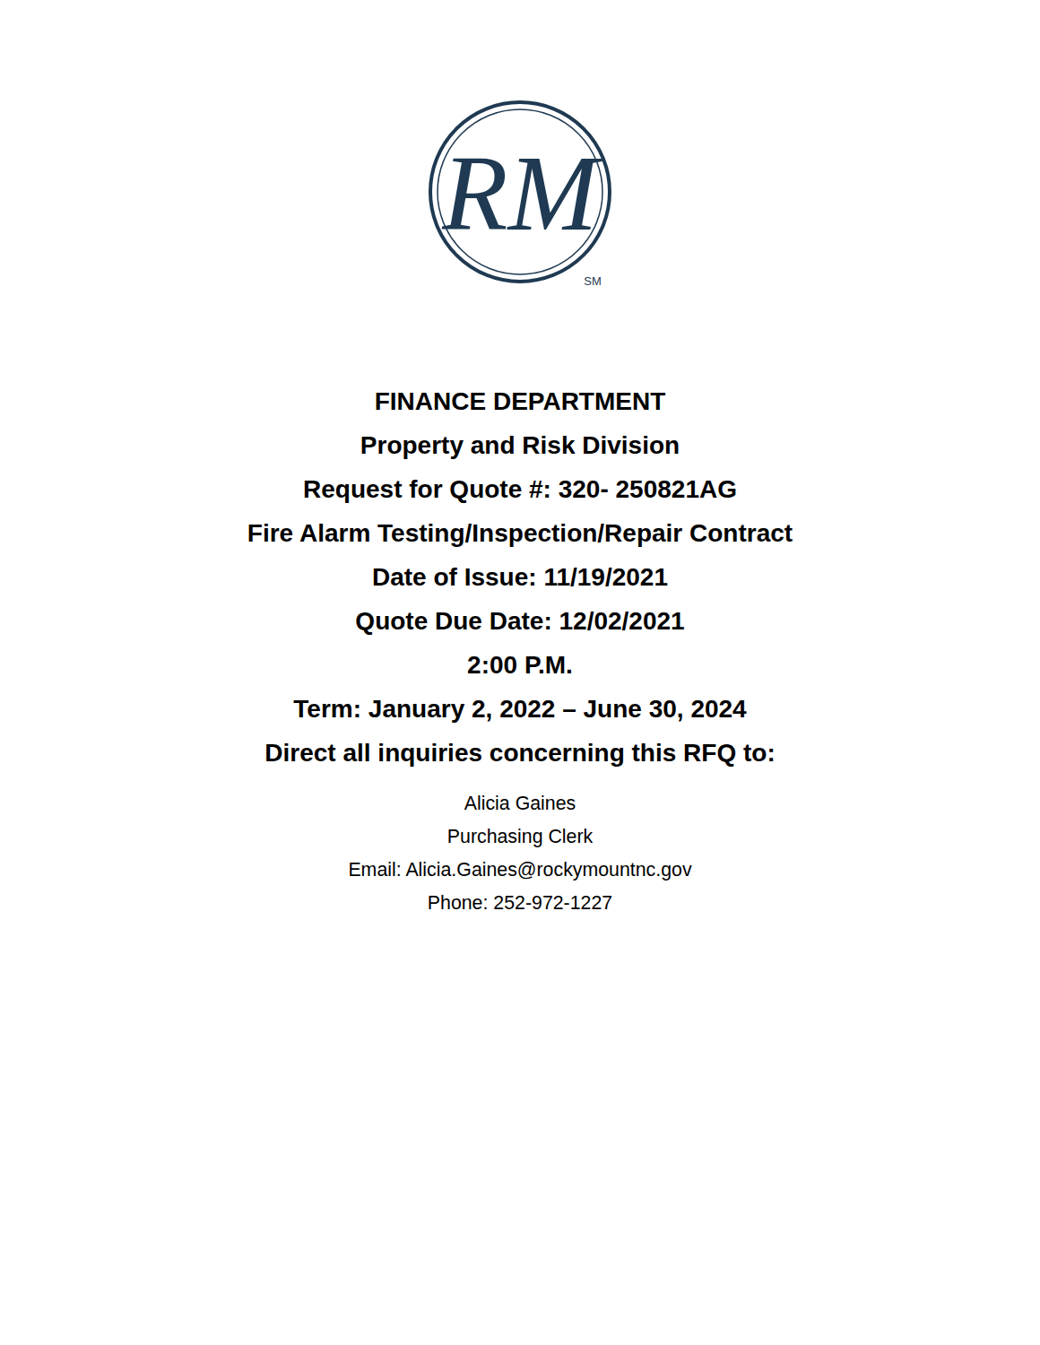RM SM
FINANCE DEPARTMENT
Property and Risk Division
Request for Quote #: 320- 250821AG
Fire Alarm Testing/Inspection/Repair Contract
Date of Issue: 11/19/2021
Quote Due Date: 12/02/2021
2:00 P.M.
Term: January 2, 2022 – June 30, 2024
Direct all inquiries concerning this RFQ to:
Alicia Gaines
Purchasing Clerk
Email: Alicia.Gaines@rockymountnc.gov
Phone: 252-972-1227